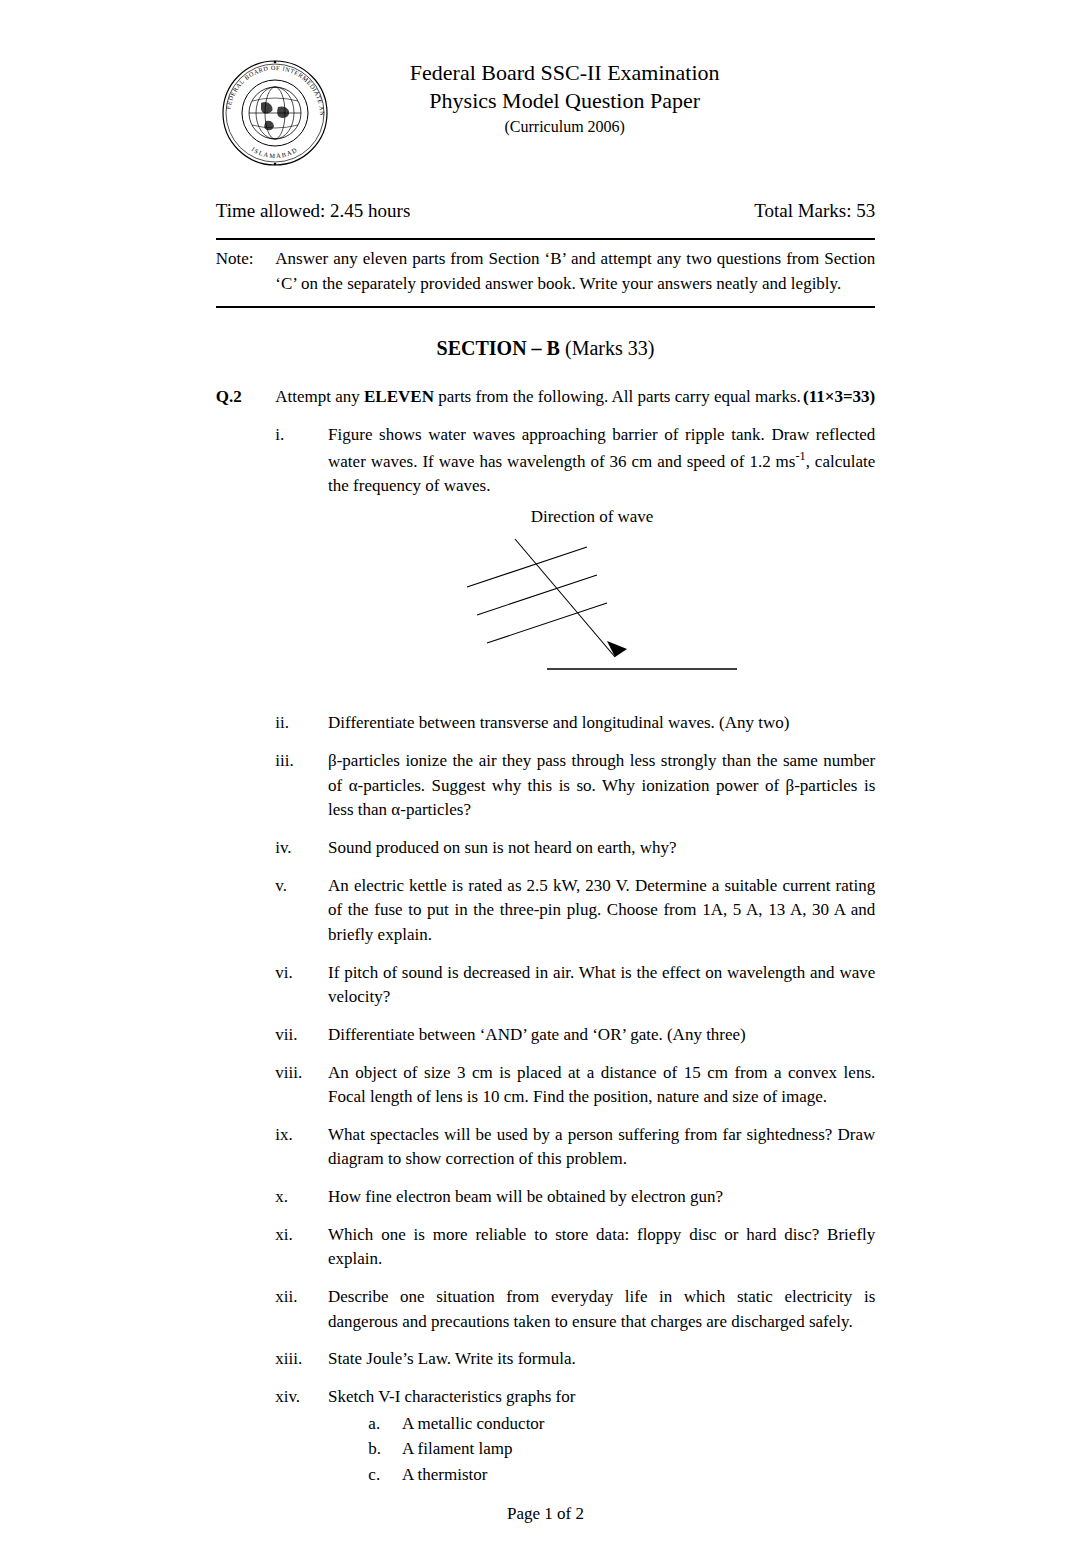FEDERAL BOARD OF INTERMEDIATE AND SECONDARY EDUCATION ISLAMABAD
Federal Board SSC-II Examination
Physics Model Question Paper
(Curriculum 2006)
Time allowed: 2.45 hours
Total Marks: 53
Note:
Answer any eleven parts from Section ‘B’ and attempt any two questions from Section ‘C’ on the separately provided answer book. Write your answers neatly and legibly.
SECTION – B (Marks 33)
Q.2
(11×3=33) Attempt any ELEVEN parts from the following. All parts carry equal marks.
i.
Figure shows water waves approaching barrier of ripple tank. Draw reflected water waves. If wave has wavelength of 36 cm and speed of 1.2 ms-1, calculate the frequency of waves.
Direction of wave
ii.
Differentiate between transverse and longitudinal waves. (Any two)
iii.
β-particles ionize the air they pass through less strongly than the same number of α-particles. Suggest why this is so. Why ionization power of β-particles is less than α-particles?
iv.
Sound produced on sun is not heard on earth, why?
v.
An electric kettle is rated as 2.5 kW, 230 V. Determine a suitable current rating of the fuse to put in the three-pin plug. Choose from 1A, 5 A, 13 A, 30 A and briefly explain.
vi.
If pitch of sound is decreased in air. What is the effect on wavelength and wave velocity?
vii.
Differentiate between ‘AND’ gate and ‘OR’ gate. (Any three)
viii.
An object of size 3 cm is placed at a distance of 15 cm from a convex lens. Focal length of lens is 10 cm. Find the position, nature and size of image.
ix.
What spectacles will be used by a person suffering from far sightedness? Draw diagram to show correction of this problem.
x.
How fine electron beam will be obtained by electron gun?
xi.
Which one is more reliable to store data: floppy disc or hard disc? Briefly explain.
xii.
Describe one situation from everyday life in which static electricity is dangerous and precautions taken to ensure that charges are discharged safely.
xiii.
State Joule’s Law. Write its formula.
xiv.
Sketch V-I characteristics graphs for
a. A metallic conductor
b. A filament lamp
c. A thermistor
Page 1 of 2